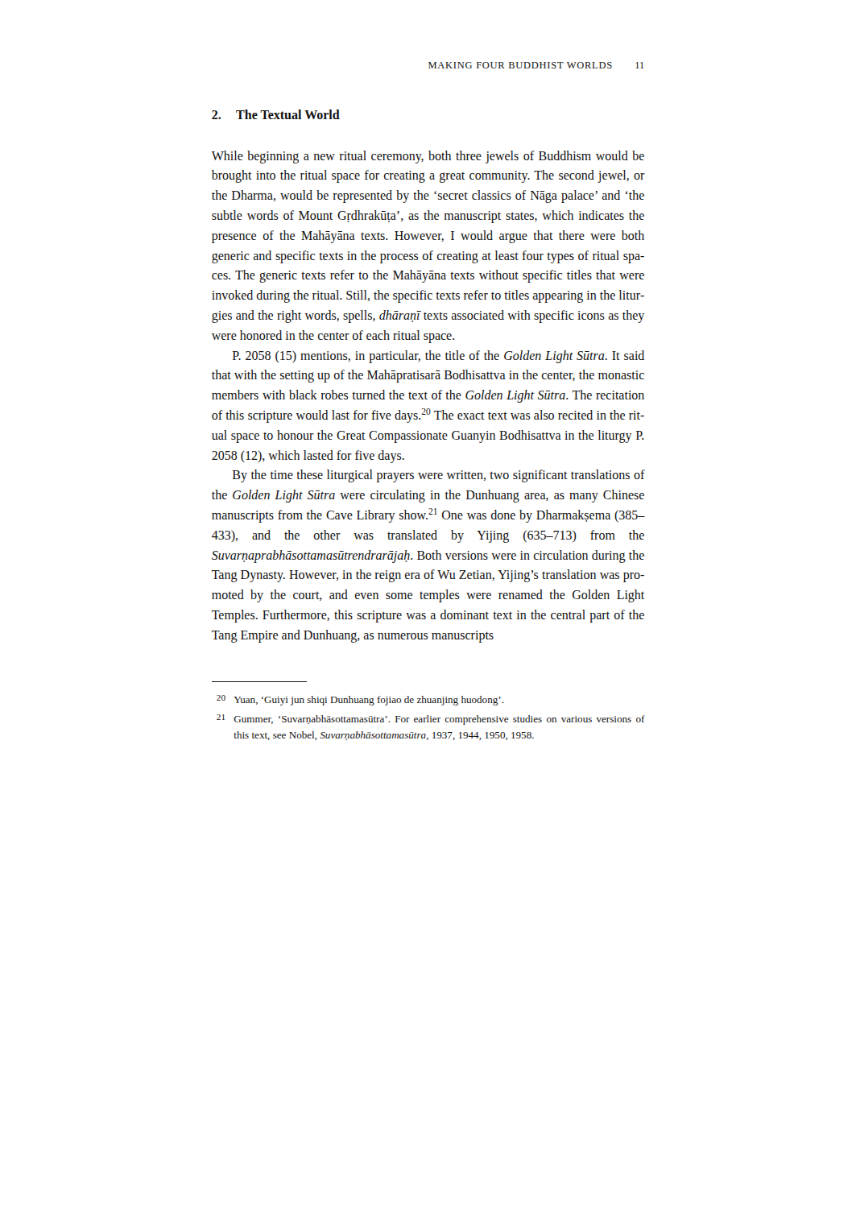MAKING FOUR BUDDHIST WORLDS11
2. The Textual World
While beginning a new ritual ceremony, both three jewels of Buddhism would be brought into the ritual space for creating a great community. The second jewel, or the Dharma, would be represented by the ‘secret classics of Nāga palace’ and ‘the subtle words of Mount Gṛdhrakūṭa’, as the manuscript states, which indicates the presence of the Mahāyāna texts. However, I would argue that there were both generic and specific texts in the process of creating at least four types of ritual spaces. The generic texts refer to the Mahāyāna texts without specific titles that were invoked during the ritual. Still, the specific texts refer to titles appearing in the liturgies and the right words, spells, dhāraṇī texts associated with specific icons as they were honored in the center of each ritual space.
P. 2058 (15) mentions, in particular, the title of the Golden Light Sūtra. It said that with the setting up of the Mahāpratisarā Bodhisattva in the center, the monastic members with black robes turned the text of the Golden Light Sūtra. The recitation of this scripture would last for five days.20 The exact text was also recited in the ritual space to honour the Great Compassionate Guanyin Bodhisattva in the liturgy P. 2058 (12), which lasted for five days.
By the time these liturgical prayers were written, two significant translations of the Golden Light Sūtra were circulating in the Dunhuang area, as many Chinese manuscripts from the Cave Library show.21 One was done by Dharmakṣema (385–433), and the other was translated by Yijing (635–713) from the Suvarṇaprabhāsottamasūtrendrarājaḥ. Both versions were in circulation during the Tang Dynasty. However, in the reign era of Wu Zetian, Yijing’s translation was promoted by the court, and even some temples were renamed the Golden Light Temples. Furthermore, this scripture was a dominant text in the central part of the Tang Empire and Dunhuang, as numerous manuscripts
20Yuan, ‘Guiyi jun shiqi Dunhuang fojiao de zhuanjing huodong’.
21Gummer, ‘Suvarṇabhāsottamasūtra’. For earlier comprehensive studies on various versions of this text, see Nobel, Suvarṇabhāsottamasūtra, 1937, 1944, 1950, 1958.